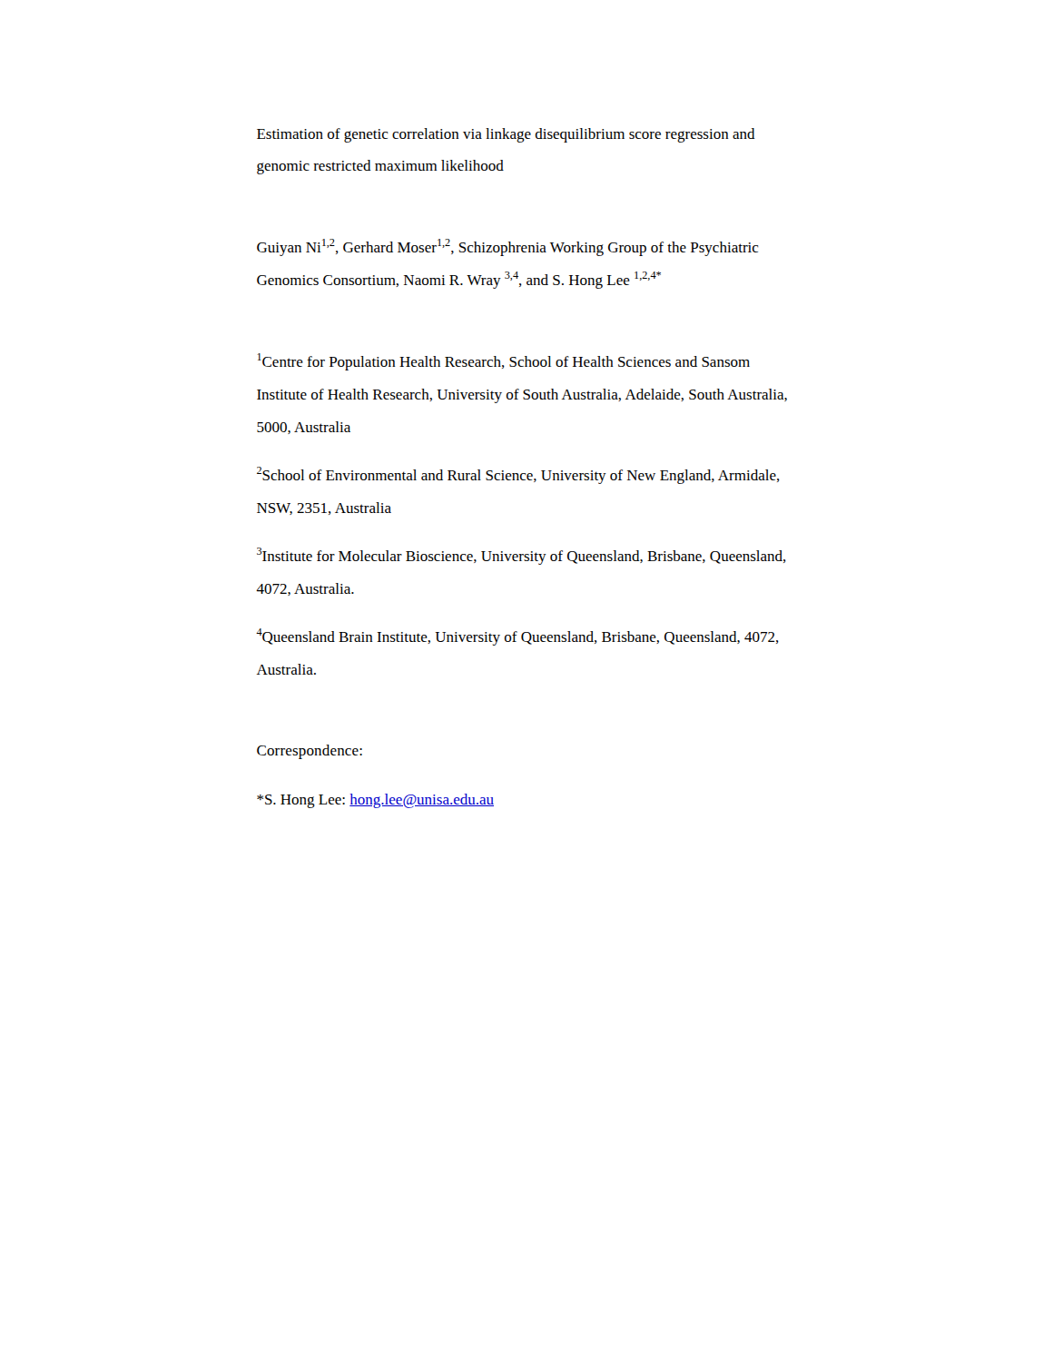Estimation of genetic correlation via linkage disequilibrium score regression and genomic restricted maximum likelihood
Guiyan Ni1,2, Gerhard Moser1,2, Schizophrenia Working Group of the Psychiatric Genomics Consortium, Naomi R. Wray 3,4, and S. Hong Lee 1,2,4*
1Centre for Population Health Research, School of Health Sciences and Sansom Institute of Health Research, University of South Australia, Adelaide, South Australia, 5000, Australia
2School of Environmental and Rural Science, University of New England, Armidale, NSW, 2351, Australia
3Institute for Molecular Bioscience, University of Queensland, Brisbane, Queensland, 4072, Australia.
4Queensland Brain Institute, University of Queensland, Brisbane, Queensland, 4072, Australia.
Correspondence:
*S. Hong Lee: hong.lee@unisa.edu.au